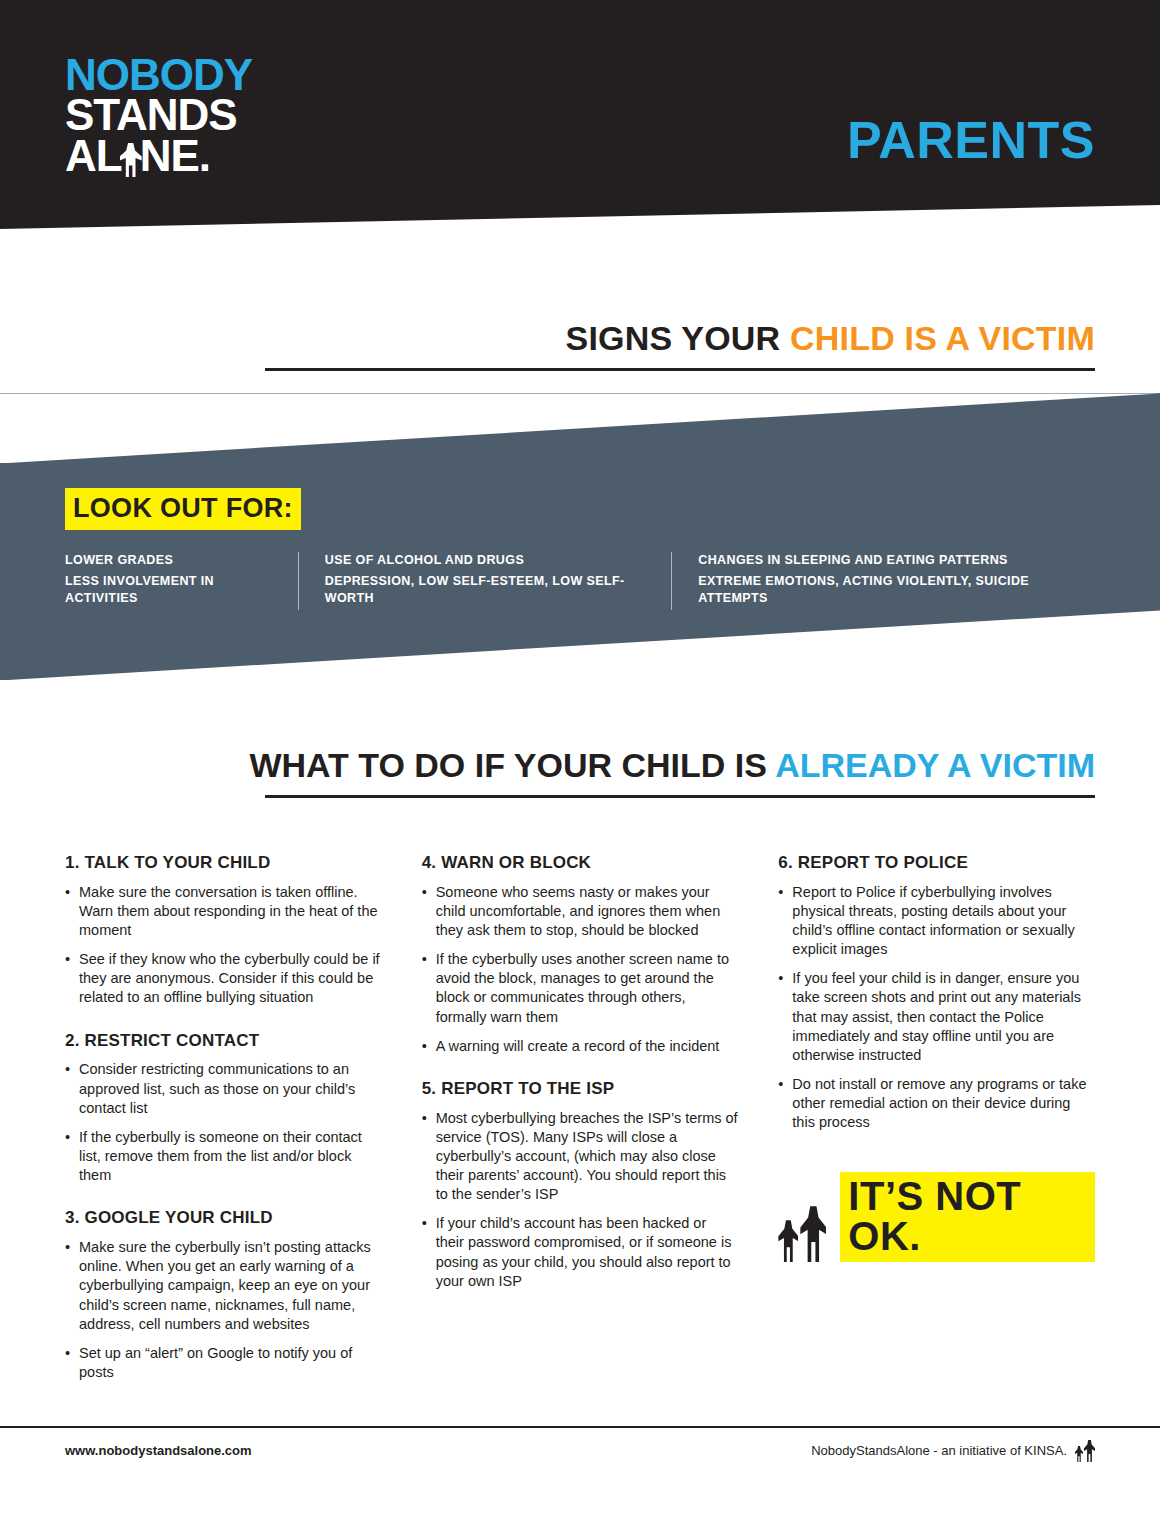Nobody
Stands
Al ne.
PARENTS
SIGNS YOUR CHILD IS A VICTIM
LOOK OUT FOR:
LOWER GRADES
LESS INVOLVEMENT IN ACTIVITIES
USE OF ALCOHOL AND DRUGS
DEPRESSION, LOW SELF-ESTEEM, LOW SELF-WORTH
CHANGES IN SLEEPING AND EATING PATTERNS
EXTREME EMOTIONS, ACTING VIOLENTLY, SUICIDE ATTEMPTS
WHAT TO DO IF YOUR CHILD IS ALREADY A VICTIM
1. TALK TO YOUR CHILD
Make sure the conversation is taken offline. Warn them about responding in the heat of the moment
See if they know who the cyberbully could be if they are anonymous. Consider if this could be related to an offline bullying situation
2. RESTRICT CONTACT
Consider restricting communications to an approved list, such as those on your child’s contact list
If the cyberbully is someone on their contact list, remove them from the list and/or block them
3. GOOGLE YOUR CHILD
Make sure the cyberbully isn’t posting attacks online. When you get an early warning of a cyberbullying campaign, keep an eye on your child’s screen name, nicknames, full name, address, cell numbers and websites
Set up an “alert” on Google to notify you of posts
4. WARN OR BLOCK
Someone who seems nasty or makes your child uncomfortable, and ignores them when they ask them to stop, should be blocked
If the cyberbully uses another screen name to avoid the block, manages to get around the block or communicates through others, formally warn them
A warning will create a record of the incident
5. REPORT TO THE ISP
Most cyberbullying breaches the ISP’s terms of service (TOS). Many ISPs will close a cyberbully’s account, (which may also close their parents’ account). You should report this to the sender’s ISP
If your child’s account has been hacked or their password compromised, or if someone is posing as your child, you should also report to your own ISP
6. REPORT TO POLICE
Report to Police if cyberbullying involves physical threats, posting details about your child’s offline contact information or sexually explicit images
If you feel your child is in danger, ensure you take screen shots and print out any materials that may assist, then contact the Police immediately and stay offline until you are otherwise instructed
Do not install or remove any programs or take other remedial action on their device during this process
IT’S NOT OK.
www.nobodystandsalone.com
NobodyStandsAlone - an initiative of KINSA.